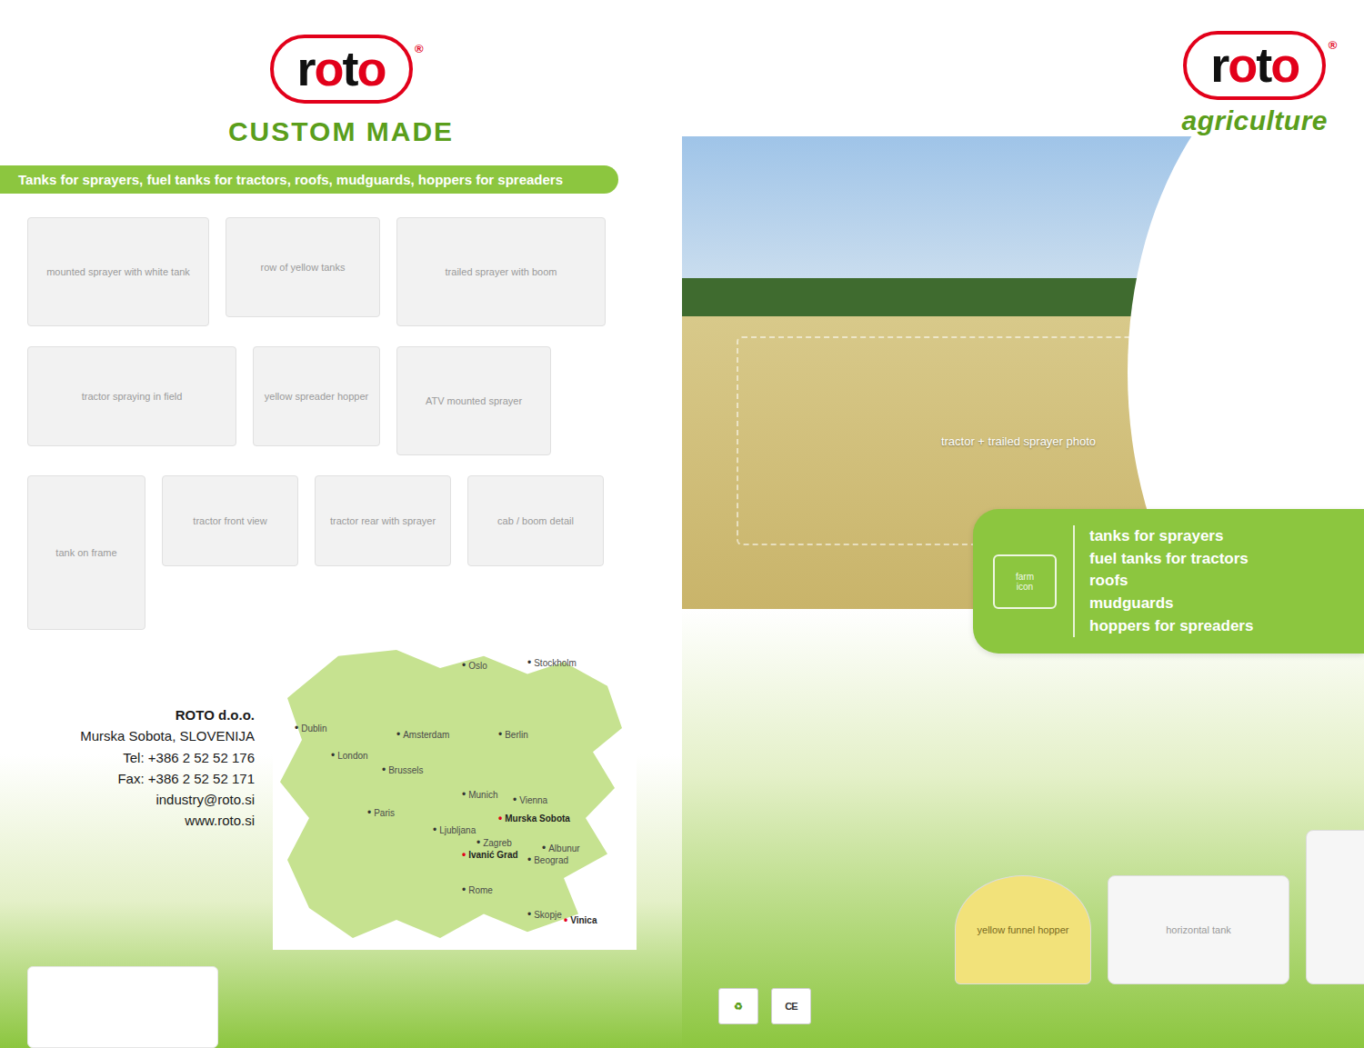roto ®
CUSTOM MADE
Tanks for sprayers, fuel tanks for tractors, roofs, mudguards, hoppers for spreaders
mounted sprayer with white tank
row of yellow tanks
trailed sprayer with boom
tractor spraying in field
yellow spreader hopper
ATV mounted sprayer
tank on frame
tractor front view
tractor rear with sprayer
cab / boom detail
ROTO d.o.o.
Murska Sobota, SLOVENIJA
Tel: +386 2 52 52 176
Fax: +386 2 52 52 171
industry@roto.si
www.roto.si
Oslo Stockholm Dublin Amsterdam Berlin London Brussels Munich Vienna Paris Murska Sobota Ljubljana Zagreb Ivanić Grad Albunur Beograd Rome Skopje Vinica
roto ®
agriculture
tractor + trailed sprayer photo
farm
icon
tanks for sprayers
fuel tanks for tractors
roofs
mudguards
hoppers for spreaders
yellow funnel hopper
horizontal tank
vertical tank
♻
CE
ROTO d.o.o., Murska Sobota, Slovenia — custom made rotomoulded tanks for sprayers, fuel tanks for tractors, roofs, mudguards and hoppers for spreaders.